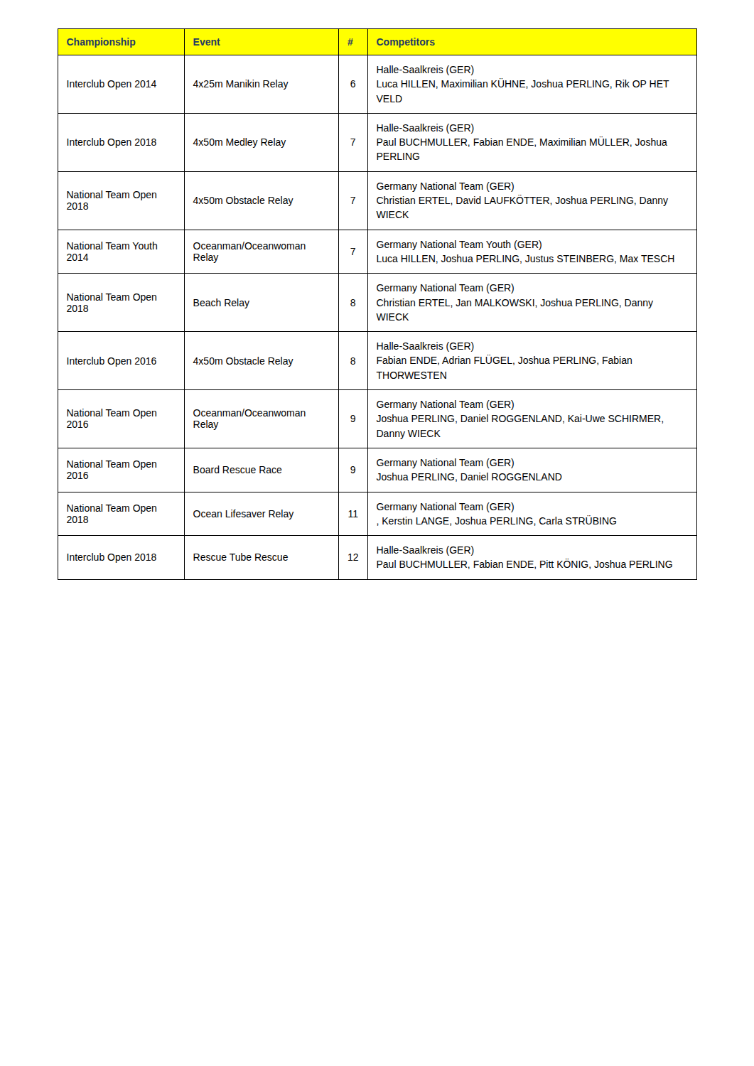| Championship | Event | # | Competitors |
| --- | --- | --- | --- |
| Interclub Open 2014 | 4x25m Manikin Relay | 6 | Halle-Saalkreis (GER) Luca HILLEN, Maximilian KÜHNE, Joshua PERLING, Rik OP HET VELD |
| Interclub Open 2018 | 4x50m Medley Relay | 7 | Halle-Saalkreis (GER) Paul BUCHMULLER, Fabian ENDE, Maximilian MÜLLER, Joshua PERLING |
| National Team Open 2018 | 4x50m Obstacle Relay | 7 | Germany National Team (GER) Christian ERTEL, David LAUFKÖTTER, Joshua PERLING, Danny WIECK |
| National Team Youth 2014 | Oceanman/Oceanwoman Relay | 7 | Germany National Team Youth (GER) Luca HILLEN, Joshua PERLING, Justus STEINBERG, Max TESCH |
| National Team Open 2018 | Beach Relay | 8 | Germany National Team (GER) Christian ERTEL, Jan MALKOWSKI, Joshua PERLING, Danny WIECK |
| Interclub Open 2016 | 4x50m Obstacle Relay | 8 | Halle-Saalkreis (GER) Fabian ENDE, Adrian FLÜGEL, Joshua PERLING, Fabian THORWESTEN |
| National Team Open 2016 | Oceanman/Oceanwoman Relay | 9 | Germany National Team (GER) Joshua PERLING, Daniel ROGGENLAND, Kai-Uwe SCHIRMER, Danny WIECK |
| National Team Open 2016 | Board Rescue Race | 9 | Germany National Team (GER) Joshua PERLING, Daniel ROGGENLAND |
| National Team Open 2018 | Ocean Lifesaver Relay | 11 | Germany National Team (GER) , Kerstin LANGE, Joshua PERLING, Carla STRÜBING |
| Interclub Open 2018 | Rescue Tube Rescue | 12 | Halle-Saalkreis (GER) Paul BUCHMULLER, Fabian ENDE, Pitt KÖNIG, Joshua PERLING |